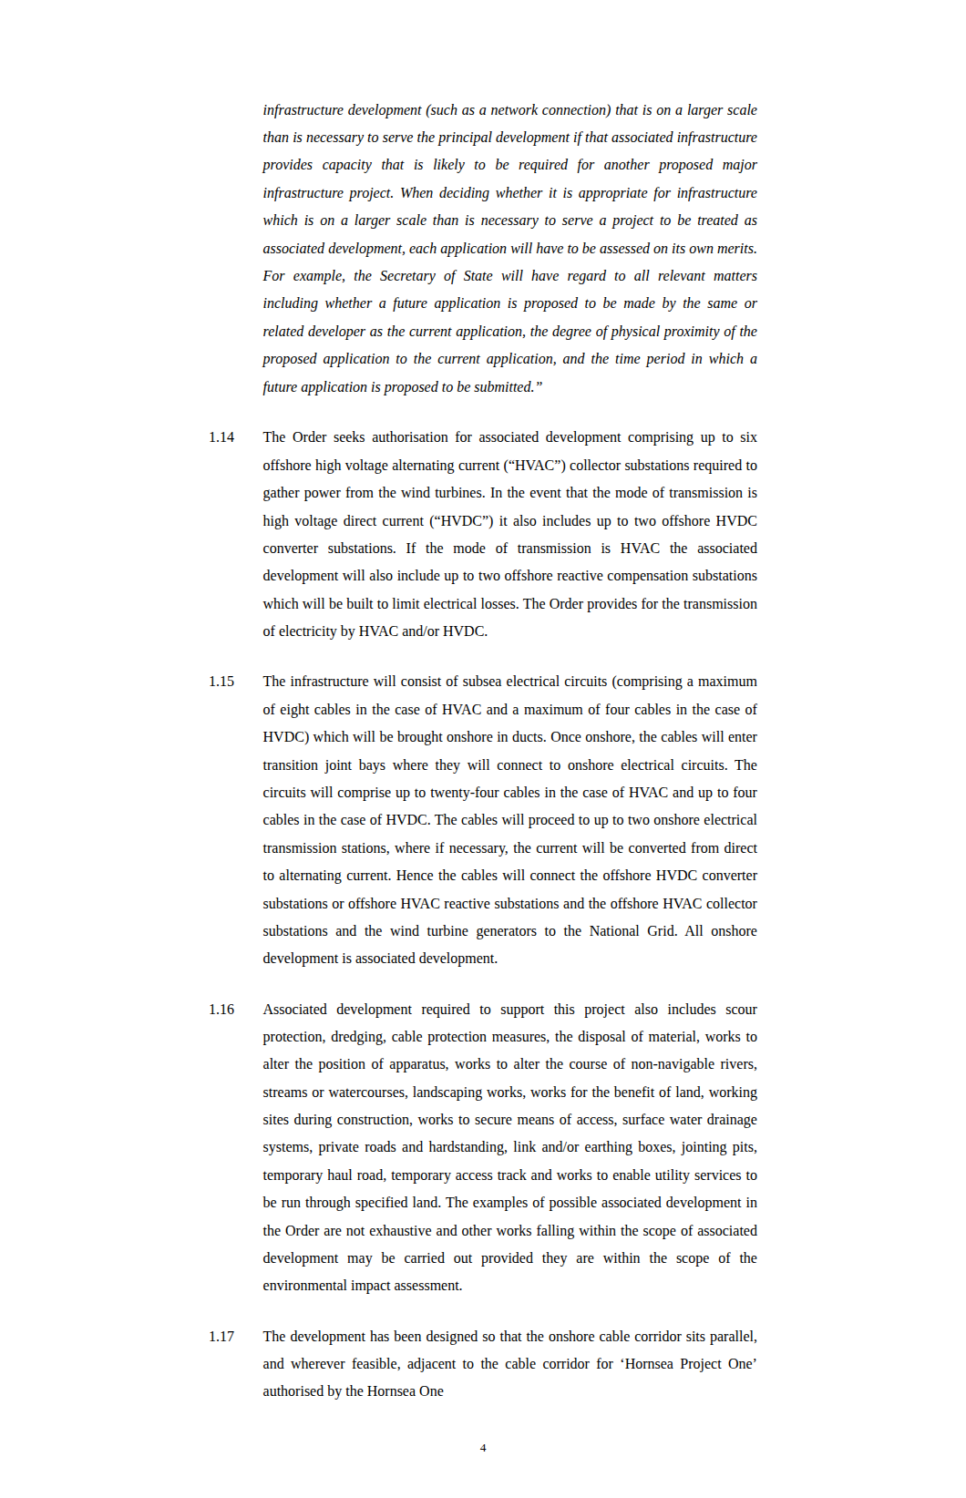infrastructure development (such as a network connection) that is on a larger scale than is necessary to serve the principal development if that associated infrastructure provides capacity that is likely to be required for another proposed major infrastructure project. When deciding whether it is appropriate for infrastructure which is on a larger scale than is necessary to serve a project to be treated as associated development, each application will have to be assessed on its own merits. For example, the Secretary of State will have regard to all relevant matters including whether a future application is proposed to be made by the same or related developer as the current application, the degree of physical proximity of the proposed application to the current application, and the time period in which a future application is proposed to be submitted.”
1.14
The Order seeks authorisation for associated development comprising up to six offshore high voltage alternating current (“HVAC”) collector substations required to gather power from the wind turbines. In the event that the mode of transmission is high voltage direct current (“HVDC”) it also includes up to two offshore HVDC converter substations. If the mode of transmission is HVAC the associated development will also include up to two offshore reactive compensation substations which will be built to limit electrical losses. The Order provides for the transmission of electricity by HVAC and/or HVDC.
1.15
The infrastructure will consist of subsea electrical circuits (comprising a maximum of eight cables in the case of HVAC and a maximum of four cables in the case of HVDC) which will be brought onshore in ducts. Once onshore, the cables will enter transition joint bays where they will connect to onshore electrical circuits. The circuits will comprise up to twenty-four cables in the case of HVAC and up to four cables in the case of HVDC. The cables will proceed to up to two onshore electrical transmission stations, where if necessary, the current will be converted from direct to alternating current. Hence the cables will connect the offshore HVDC converter substations or offshore HVAC reactive substations and the offshore HVAC collector substations and the wind turbine generators to the National Grid. All onshore development is associated development.
1.16
Associated development required to support this project also includes scour protection, dredging, cable protection measures, the disposal of material, works to alter the position of apparatus, works to alter the course of non-navigable rivers, streams or watercourses, landscaping works, works for the benefit of land, working sites during construction, works to secure means of access, surface water drainage systems, private roads and hardstanding, link and/or earthing boxes, jointing pits, temporary haul road, temporary access track and works to enable utility services to be run through specified land. The examples of possible associated development in the Order are not exhaustive and other works falling within the scope of associated development may be carried out provided they are within the scope of the environmental impact assessment.
1.17
The development has been designed so that the onshore cable corridor sits parallel, and wherever feasible, adjacent to the cable corridor for ‘Hornsea Project One’ authorised by the Hornsea One
4